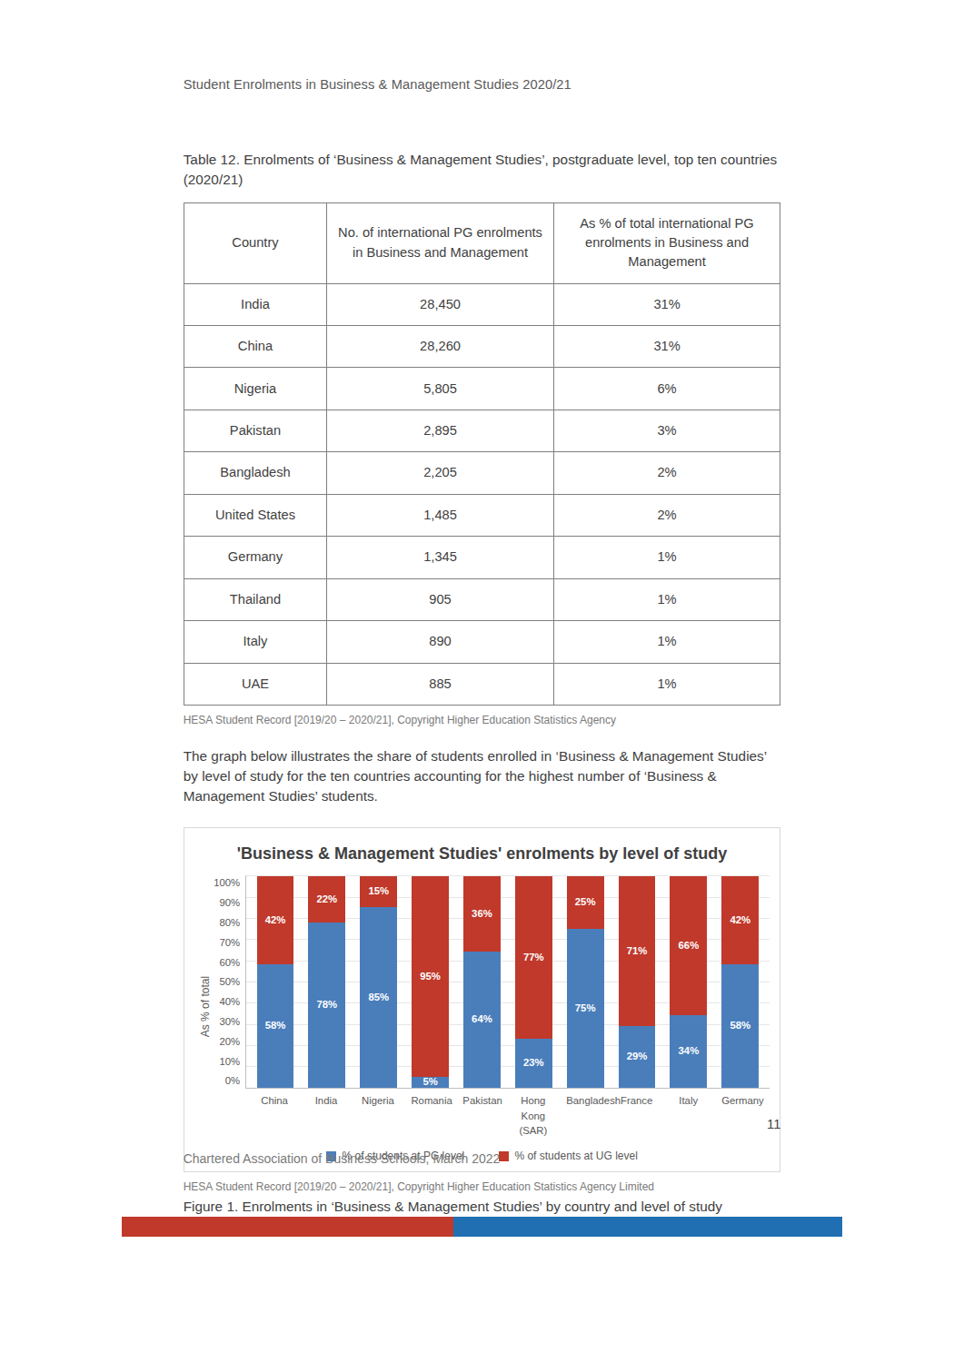Student Enrolments in Business & Management Studies 2020/21
Table 12. Enrolments of ‘Business & Management Studies’, postgraduate level, top ten countries (2020/21)
| Country | No. of international PG enrolments in Business and Management | As % of total international PG enrolments in Business and Management |
| --- | --- | --- |
| India | 28,450 | 31% |
| China | 28,260 | 31% |
| Nigeria | 5,805 | 6% |
| Pakistan | 2,895 | 3% |
| Bangladesh | 2,205 | 2% |
| United States | 1,485 | 2% |
| Germany | 1,345 | 1% |
| Thailand | 905 | 1% |
| Italy | 890 | 1% |
| UAE | 885 | 1% |
HESA Student Record [2019/20 – 2020/21], Copyright Higher Education Statistics Agency
The graph below illustrates the share of students enrolled in ‘Business & Management Studies’ by level of study for the ten countries accounting for the highest number of ‘Business & Management Studies’ students.
'Business & Management Studies' enrolments by level of study
As % of total
100%
90%
80%
70%
60%
50%
40%
30%
20%
10%
0%
42%
58%
22%
78%
15%
85%
95%
5%
36%
64%
77%
23%
25%
75%
71%
29%
66%
34%
42%
58%
China
India
Nigeria
Romania
Pakistan
Hong Kong (SAR)
Bangladesh
France
Italy
Germany
% of students at PG level
% of students at UG level
HESA Student Record [2019/20 – 2020/21], Copyright Higher Education Statistics Agency Limited
Figure 1. Enrolments in ‘Business & Management Studies’ by country and level of study (2020/21)
11
Chartered Association of Business Schools, March 2022